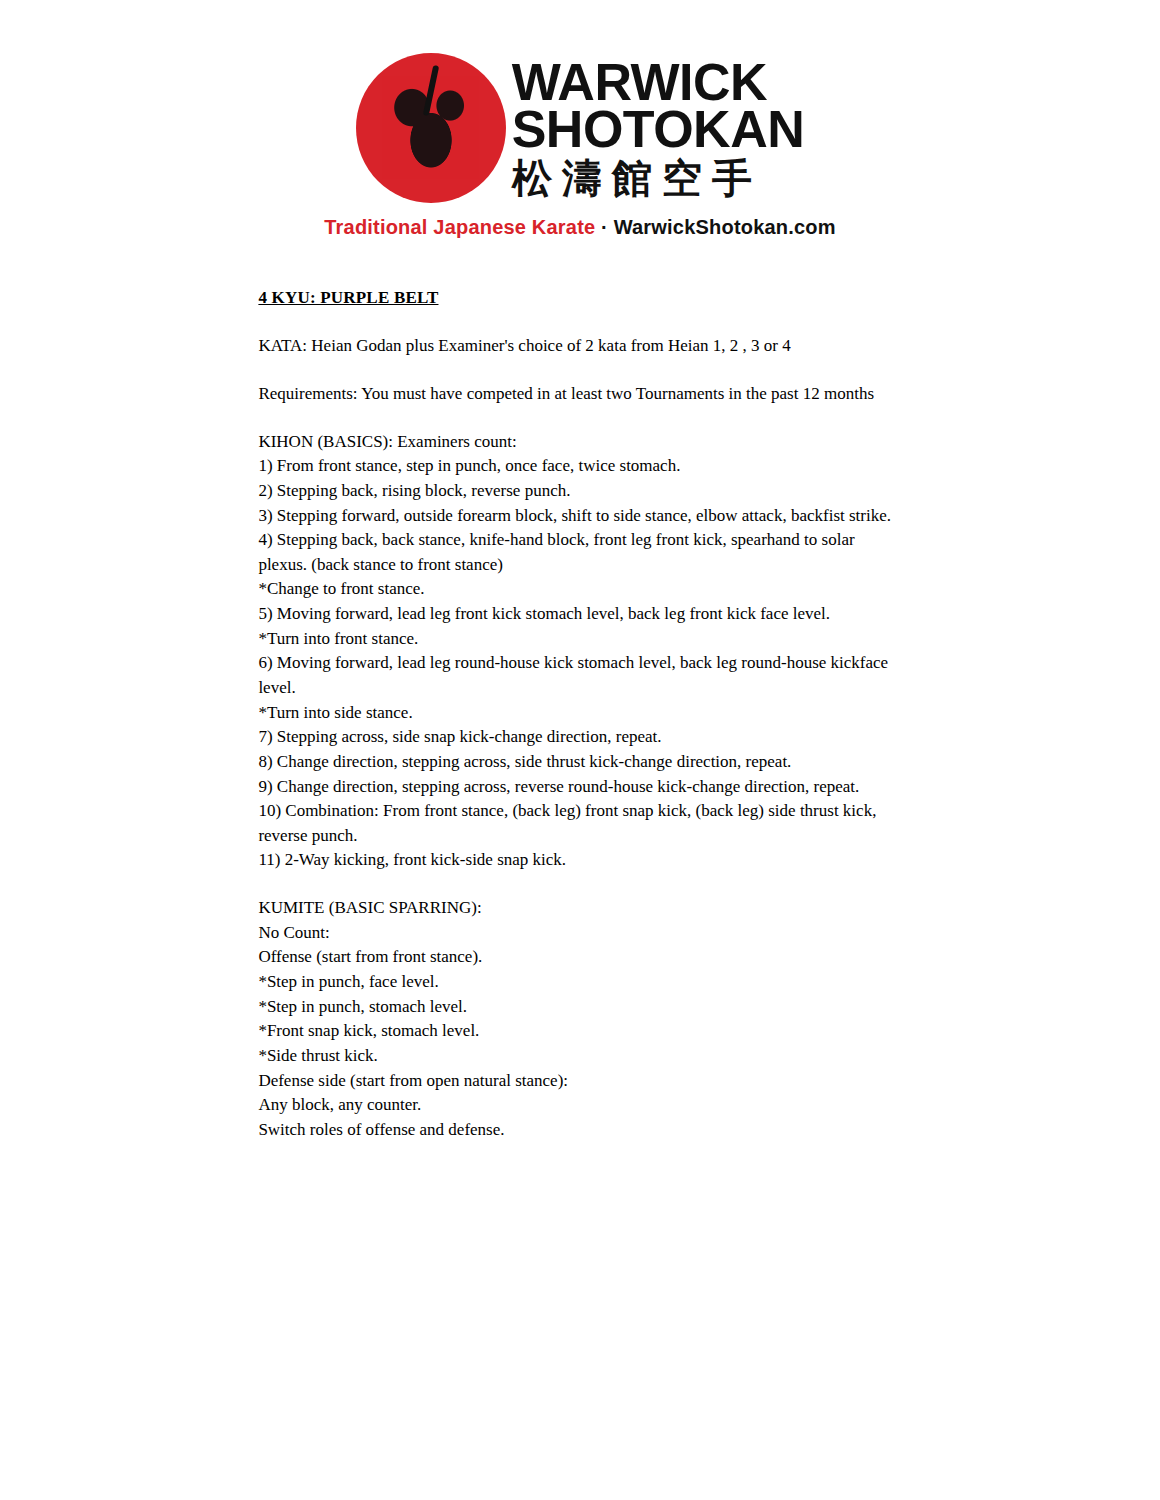WARWICK SHOTOKAN 松濤館空手
Traditional Japanese Karate · WarwickShotokan.com
4 KYU: PURPLE BELT
KATA: Heian Godan plus Examiner's choice of 2 kata from Heian 1, 2 , 3 or 4
Requirements: You must have competed in at least two Tournaments in the past 12 months
KIHON (BASICS): Examiners count:
1) From front stance, step in punch, once face, twice stomach.
2) Stepping back, rising block, reverse punch.
3) Stepping forward, outside forearm block, shift to side stance, elbow attack, backfist strike.
4) Stepping back, back stance, knife-hand block, front leg front kick, spearhand to solar plexus. (back stance to front stance)
*Change to front stance.
5) Moving forward, lead leg front kick stomach level, back leg front kick face level.
*Turn into front stance.
6) Moving forward, lead leg round-house kick stomach level, back leg round-house kickface level.
*Turn into side stance.
7) Stepping across, side snap kick-change direction, repeat.
8) Change direction, stepping across, side thrust kick-change direction, repeat.
9) Change direction, stepping across, reverse round-house kick-change direction, repeat.
10) Combination: From front stance, (back leg) front snap kick, (back leg) side thrust kick, reverse punch.
11) 2-Way kicking, front kick-side snap kick.
KUMITE (BASIC SPARRING):
No Count:
Offense (start from front stance).
*Step in punch, face level.
*Step in punch, stomach level.
*Front snap kick, stomach level.
*Side thrust kick.
Defense side (start from open natural stance):
Any block, any counter.
Switch roles of offense and defense.